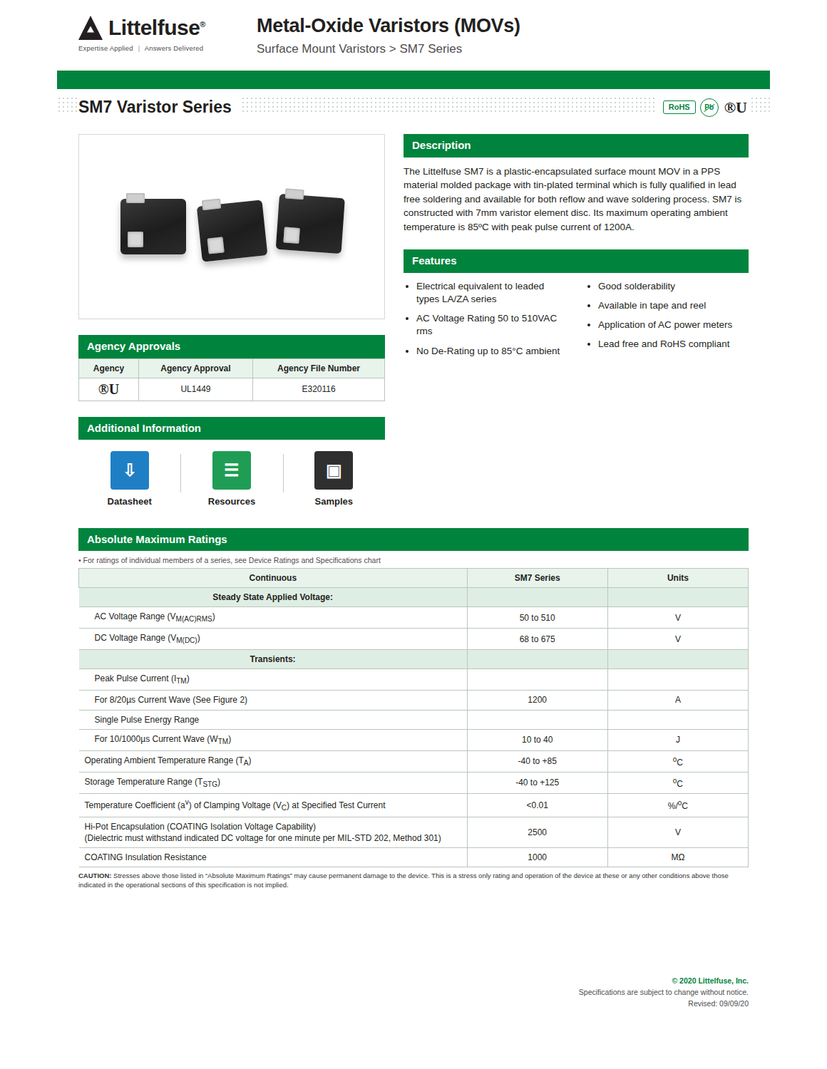Littelfuse®
Expertise Applied | Answers Delivered
Metal-Oxide Varistors (MOVs)
Surface Mount Varistors > SM7 Series
SM7 Varistor Series
RoHS Pb ®U
Agency Approvals
| Agency | Agency Approval | Agency File Number |
| --- | --- | --- |
| ®U | UL1449 | E320116 |
Additional Information
⇩
Datasheet
☰
Resources
▣
Samples
Description
The Littelfuse SM7 is a plastic-encapsulated surface mount MOV in a PPS material molded package with tin-plated terminal which is fully qualified in lead free soldering and available for both reflow and wave soldering process. SM7 is constructed with 7mm varistor element disc. Its maximum operating ambient temperature is 85ºC with peak pulse current of 1200A.
Features
Electrical equivalent to leaded types LA/ZA series
AC Voltage Rating 50 to 510VAC rms
No De-Rating up to 85°C ambient
Good solderability
Available in tape and reel
Application of AC power meters
Lead free and RoHS compliant
Absolute Maximum Ratings
• For ratings of individual members of a series, see Device Ratings and Specifications chart
| Continuous | SM7 Series | Units |
| --- | --- | --- |
| Steady State Applied Voltage: | | |
| AC Voltage Range (V M(AC)RMS ) | 50 to 510 | V |
| DC Voltage Range (V M(DC) ) | 68 to 675 | V |
| Transients: | | |
| Peak Pulse Current (I TM ) | | |
| For 8/20µs Current Wave (See Figure 2) | 1200 | A |
| Single Pulse Energy Range | | |
| For 10/1000µs Current Wave (W TM ) | 10 to 40 | J |
| Operating Ambient Temperature Range (T A ) | -40 to +85 | o C |
| Storage Temperature Range (T STG ) | -40 to +125 | o C |
| Temperature Coefficient (a v ) of Clamping Voltage (V C ) at Specified Test Current | <0.01 | %/ o C |
| Hi-Pot Encapsulation (COATING Isolation Voltage Capability) (Dielectric must withstand indicated DC voltage for one minute per MIL-STD 202, Method 301) | 2500 | V |
| COATING Insulation Resistance | 1000 | MΩ |
CAUTION: Stresses above those listed in “Absolute Maximum Ratings” may cause permanent damage to the device. This is a stress only rating and operation of the device at these or any other conditions above those indicated in the operational sections of this specification is not implied.
© 2020 Littelfuse, Inc.
Specifications are subject to change without notice.
Revised: 09/09/20